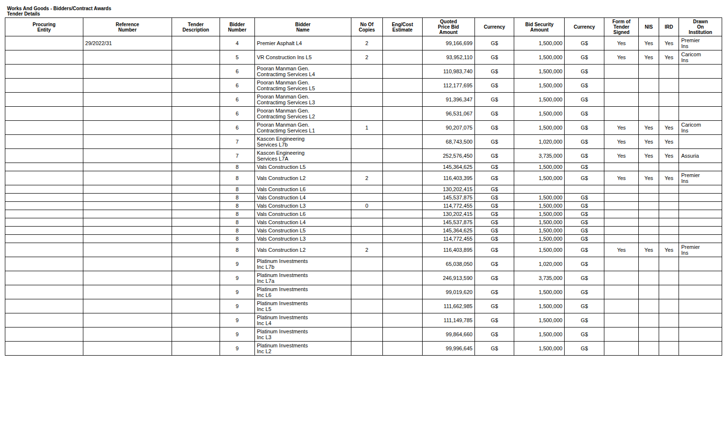| Works And Goods - Bidders/Contract Awards Tender Details | | | | | | | | | | | |
| --- | --- | --- | --- | --- | --- | --- | --- | --- | --- | --- | --- |
| Procuring Entity | Reference Number | Tender Description | Bidder Number | Bidder Name | No Of Copies | Eng/Cost Estimate | Quoted Price Bid Amount | Currency | Bid Security Amount | Currency | Form of Tender Signed | NIS | IRD | Drawn On Institution |
| | 29/2022/31 | | 4 | Premier Asphalt L4 | 2 | | 99,166,699 | G$ | 1,500,000 | G$ | Yes | Yes | Yes | Premier Ins |
| | | | 5 | VR Construction Ins L5 | 2 | | 93,952,110 | G$ | 1,500,000 | G$ | Yes | Yes | Yes | Caricom Ins |
| | | | 6 | Pooran Manman Gen. Contractimg Services L4 | | | 110,983,740 | G$ | 1,500,000 | G$ | | | | |
| | | | 6 | Pooran Manman Gen. Contractimg Services L5 | | | 112,177,695 | G$ | 1,500,000 | G$ | | | | |
| | | | 6 | Pooran Manman Gen. Contractimg Services L3 | | | 91,396,347 | G$ | 1,500,000 | G$ | | | | |
| | | | 6 | Pooran Manman Gen. Contractimg Services L2 | | | 96,531,067 | G$ | 1,500,000 | G$ | | | | |
| | | | 6 | Pooran Manman Gen. Contractimg Services L1 | 1 | | 90,207,075 | G$ | 1,500,000 | G$ | Yes | Yes | Yes | Caricom Ins |
| | | | 7 | Kascon Engineering Services L7b | | | 68,743,500 | G$ | 1,020,000 | G$ | Yes | Yes | Yes | |
| | | | 7 | Kascon Engineering Services L7A | | | 252,576,450 | G$ | 3,735,000 | G$ | Yes | Yes | Yes | Assuria |
| | | | 8 | Vals Construction L5 | | | 145,364,625 | G$ | 1,500,000 | G$ | | | | |
| | | | 8 | Vals Construction L2 | 2 | | 116,403,395 | G$ | 1,500,000 | G$ | Yes | Yes | Yes | Premier Ins |
| | | | 8 | Vals Construction L6 | | | 130,202,415 | G$ | | | | | | |
| | | | 8 | Vals Construction L4 | | | 145,537,875 | G$ | 1,500,000 | G$ | | | | |
| | | | 8 | Vals Construction L3 | 0 | | 114,772,455 | G$ | 1,500,000 | G$ | | | | |
| | | | 8 | Vals Construction L6 | | | 130,202,415 | G$ | 1,500,000 | G$ | | | | |
| | | | 8 | Vals Construction L4 | | | 145,537,875 | G$ | 1,500,000 | G$ | | | | |
| | | | 8 | Vals Construction L5 | | | 145,364,625 | G$ | 1,500,000 | G$ | | | | |
| | | | 8 | Vals Construction L3 | | | 114,772,455 | G$ | 1,500,000 | G$ | | | | |
| | | | 8 | Vals Construction L2 | 2 | | 116,403,895 | G$ | 1,500,000 | G$ | Yes | Yes | Yes | Premier Ins |
| | | | 9 | Platinum Investments Inc L7b | | | 65,038,050 | G$ | 1,020,000 | G$ | | | | |
| | | | 9 | Platinum Investments Inc L7a | | | 246,913,590 | G$ | 3,735,000 | G$ | | | | |
| | | | 9 | Platinum Investments Inc L6 | | | 99,019,620 | G$ | 1,500,000 | G$ | | | | |
| | | | 9 | Platinum Investments Inc L5 | | | 111,662,985 | G$ | 1,500,000 | G$ | | | | |
| | | | 9 | Platinum Investments Inc L4 | | | 111,149,785 | G$ | 1,500,000 | G$ | | | | |
| | | | 9 | Platinum Investments Inc L3 | | | 99,864,660 | G$ | 1,500,000 | G$ | | | | |
| | | | 9 | Platinum Investments Inc L2 | | | 99,996,645 | G$ | 1,500,000 | G$ | | | | |